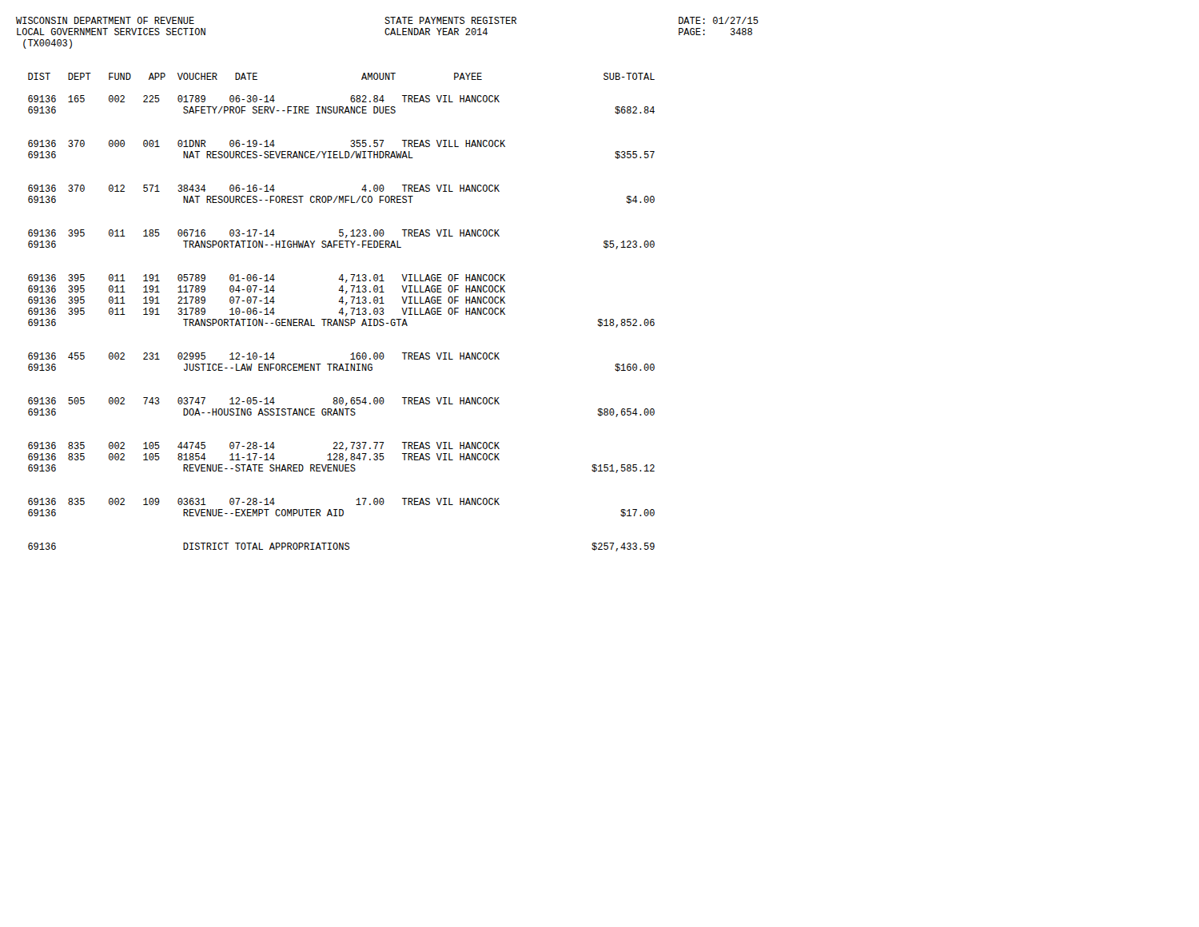WISCONSIN DEPARTMENT OF REVENUE STATE PAYMENTS REGISTER DATE: 01/27/15 LOCAL GOVERNMENT SERVICES SECTION CALENDAR YEAR 2014 PAGE: 3488 (TX00403) DIST DEPT FUND APP VOUCHER DATE AMOUNT PAYEE SUB-TOTAL 69136 165 002 225 01789 06-30-14 682.84 TREAS VIL HANCOCK 69136 SAFETY/PROF SERV--FIRE INSURANCE DUES $682.84 69136 370 000 001 01DNR 06-19-14 355.57 TREAS VILL HANCOCK 69136 NAT RESOURCES-SEVERANCE/YIELD/WITHDRAWAL $355.57 69136 370 012 571 38434 06-16-14 4.00 TREAS VIL HANCOCK 69136 NAT RESOURCES--FOREST CROP/MFL/CO FOREST $4.00 69136 395 011 185 06716 03-17-14 5,123.00 TREAS VIL HANCOCK 69136 TRANSPORTATION--HIGHWAY SAFETY-FEDERAL $5,123.00 69136 395 011 191 05789 01-06-14 4,713.01 VILLAGE OF HANCOCK 69136 395 011 191 11789 04-07-14 4,713.01 VILLAGE OF HANCOCK 69136 395 011 191 21789 07-07-14 4,713.01 VILLAGE OF HANCOCK 69136 395 011 191 31789 10-06-14 4,713.03 VILLAGE OF HANCOCK 69136 TRANSPORTATION--GENERAL TRANSP AIDS-GTA $18,852.06 69136 455 002 231 02995 12-10-14 160.00 TREAS VIL HANCOCK 69136 JUSTICE--LAW ENFORCEMENT TRAINING $160.00 69136 505 002 743 03747 12-05-14 80,654.00 TREAS VIL HANCOCK 69136 DOA--HOUSING ASSISTANCE GRANTS $80,654.00 69136 835 002 105 44745 07-28-14 22,737.77 TREAS VIL HANCOCK 69136 835 002 105 81854 11-17-14 128,847.35 TREAS VIL HANCOCK 69136 REVENUE--STATE SHARED REVENUES $151,585.12 69136 835 002 109 03631 07-28-14 17.00 TREAS VIL HANCOCK 69136 REVENUE--EXEMPT COMPUTER AID $17.00 69136 DISTRICT TOTAL APPROPRIATIONS $257,433.59